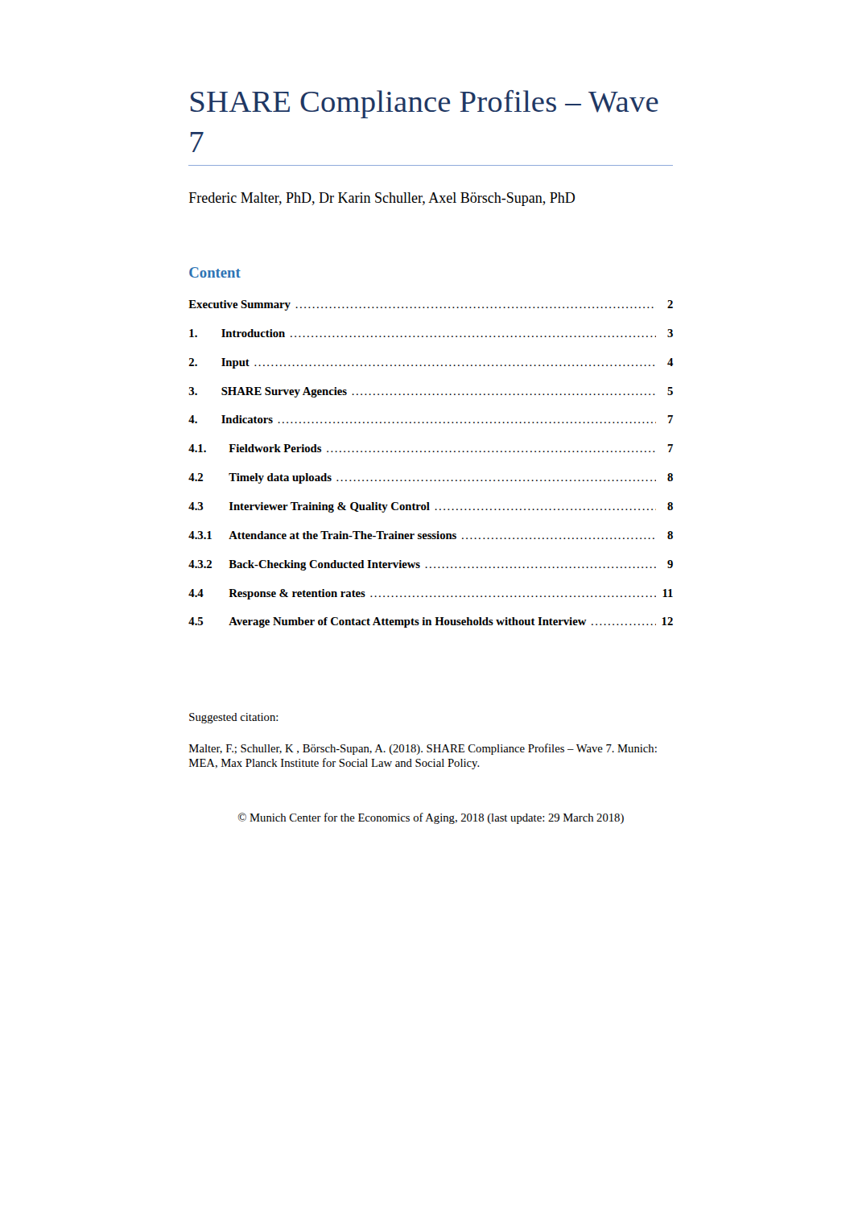SHARE Compliance Profiles – Wave 7
Frederic Malter, PhD, Dr Karin Schuller, Axel Börsch-Supan, PhD
Content
Executive Summary .................................................................................................................................. 2
1. Introduction ................................................................................................................................. 3
2. Input .......................................................................................................................................... 4
3. SHARE Survey Agencies ............................................................................................................. 5
4. Indicators ............................................................................................................................... 7
4.1. Fieldwork Periods ......................................................................................................... 7
4.2 Timely data uploads ..................................................................................................... 8
4.3 Interviewer Training & Quality Control ......................................................................... 8
4.3.1 Attendance at the Train-The-Trainer sessions ................................................................... 8
4.3.2 Back-Checking Conducted Interviews ................................................................................. 9
4.4 Response & retention rates ....................................................................................................... 11
4.5 Average Number of Contact Attempts in Households without Interview ........................................ 12
Suggested citation:
Malter, F.; Schuller, K , Börsch-Supan, A. (2018). SHARE Compliance Profiles – Wave 7. Munich: MEA, Max Planck Institute for Social Law and Social Policy.
© Munich Center for the Economics of Aging, 2018 (last update: 29 March 2018)